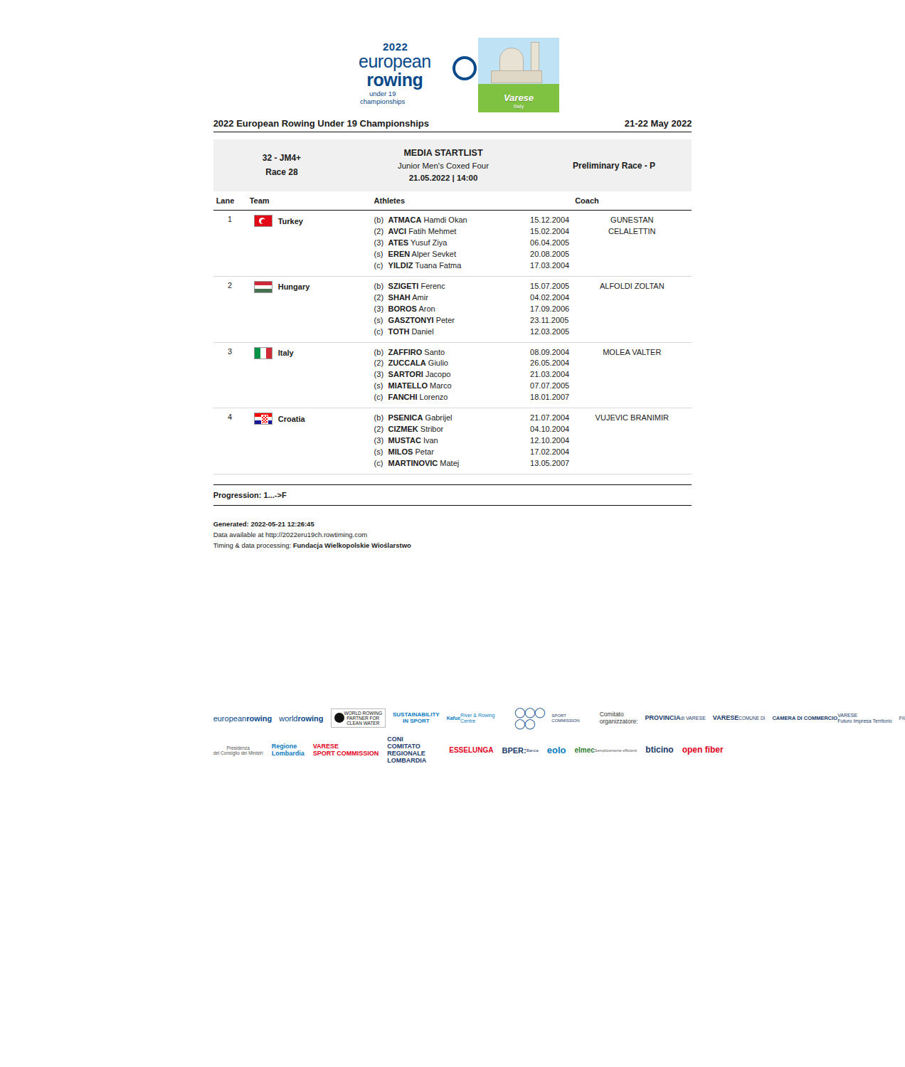2022 europeanrowing under 19
championships VareseItaly
2022 European Rowing Under 19 Championships
21-22 May 2022
32 - JM4+
Race 28
MEDIA STARTLIST
Junior Men's Coxed Four
21.05.2022 | 14:00
Preliminary Race - P
| Lane | Team | Athletes | Coach |
| --- | --- | --- | --- |
| 1 | Turkey | (b) ATMACA Hamdi Okan (2) AVCI Fatih Mehmet (3) ATES Yusuf Ziya (s) EREN Alper Sevket (c) YILDIZ Tuana Fatma 15.12.2004 15.02.2004 06.04.2005 20.08.2005 17.03.2004 | GUNESTAN CELALETTIN |
| 2 | Hungary | (b) SZIGETI Ferenc (2) SHAH Amir (3) BOROS Aron (s) GASZTONYI Peter (c) TOTH Daniel 15.07.2005 04.02.2004 17.09.2006 23.11.2005 12.03.2005 | ALFOLDI ZOLTAN |
| 3 | Italy | (b) ZAFFIRO Santo (2) ZUCCALA Giulio (3) SARTORI Jacopo (s) MIATELLO Marco (c) FANCHI Lorenzo 08.09.2004 26.05.2004 21.03.2004 07.07.2005 18.01.2007 | MOLEA VALTER |
| 4 | Croatia | (b) PSENICA Gabrijel (2) CIZMEK Stribor (3) MUSTAC Ivan (s) MILOS Petar (c) MARTINOVIC Matej 21.07.2004 04.10.2004 12.10.2004 17.02.2004 13.05.2007 | VUJEVIC BRANIMIR |
Progression: 1...->F
Generated: 2022-05-21 12:26:45
Data available at http://2022eru19ch.rowtiming.com
Timing & data processing: Fundacja Wielkopolskie Wioślarstwo
europeanrowing
worldrowing
WORLD ROWING
PARTNER FOR
CLEAN WATER
SUSTAINABILITY
IN SPORT
Kafue River & Rowing
Centre
◯◯◯
◯◯
SPORT
COMMISSION
Comitato
organizzatore:
PROVINCIAdi VARESE
VARESECOMUNE DI
CAMERA DI COMMERCIOVARESE
Futuro Impresa Territorio
FIC
Presidenza
del Consiglio dei Ministri
Regione
Lombardia
VARESE
SPORT COMMISSION
CONI
COMITATO
REGIONALE
LOMBARDIA
ESSELUNGA
BPER:Banca
eolo
elmecSemplicemente efficienti
bticino
open fiber